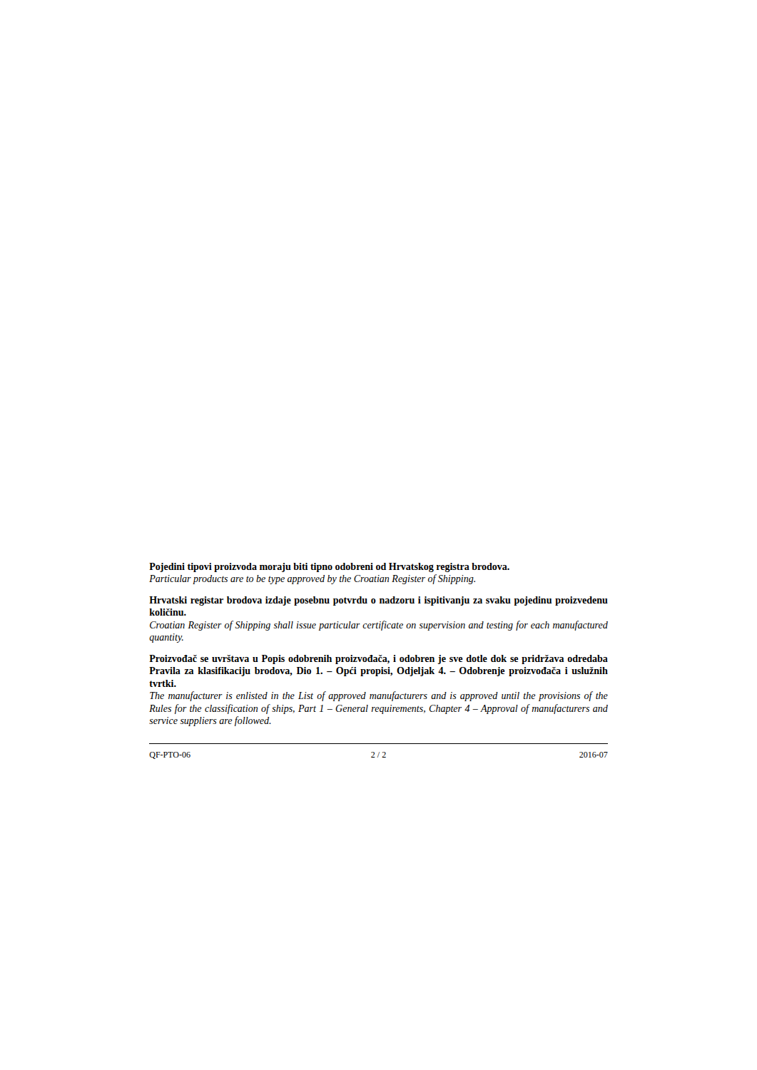Pojedini tipovi proizvoda moraju biti tipno odobreni od Hrvatskog registra brodova.
Particular products are to be type approved by the Croatian Register of Shipping.
Hrvatski registar brodova izdaje posebnu potvrdu o nadzoru i ispitivanju za svaku pojedinu proizvedenu količinu.
Croatian Register of Shipping shall issue particular certificate on supervision and testing for each manufactured quantity.
Proizvođač se uvrštava u Popis odobrenih proizvođača, i odobren je sve dotle dok se pridržava odredaba Pravila za klasifikaciju brodova, Dio 1. – Opći propisi, Odjeljak 4. – Odobrenje proizvođača i uslužnih tvrtki.
The manufacturer is enlisted in the List of approved manufacturers and is approved until the provisions of the Rules for the classification of ships, Part 1 – General requirements, Chapter 4 – Approval of manufacturers and service suppliers are followed.
QF-PTO-06
2 / 2
2016-07